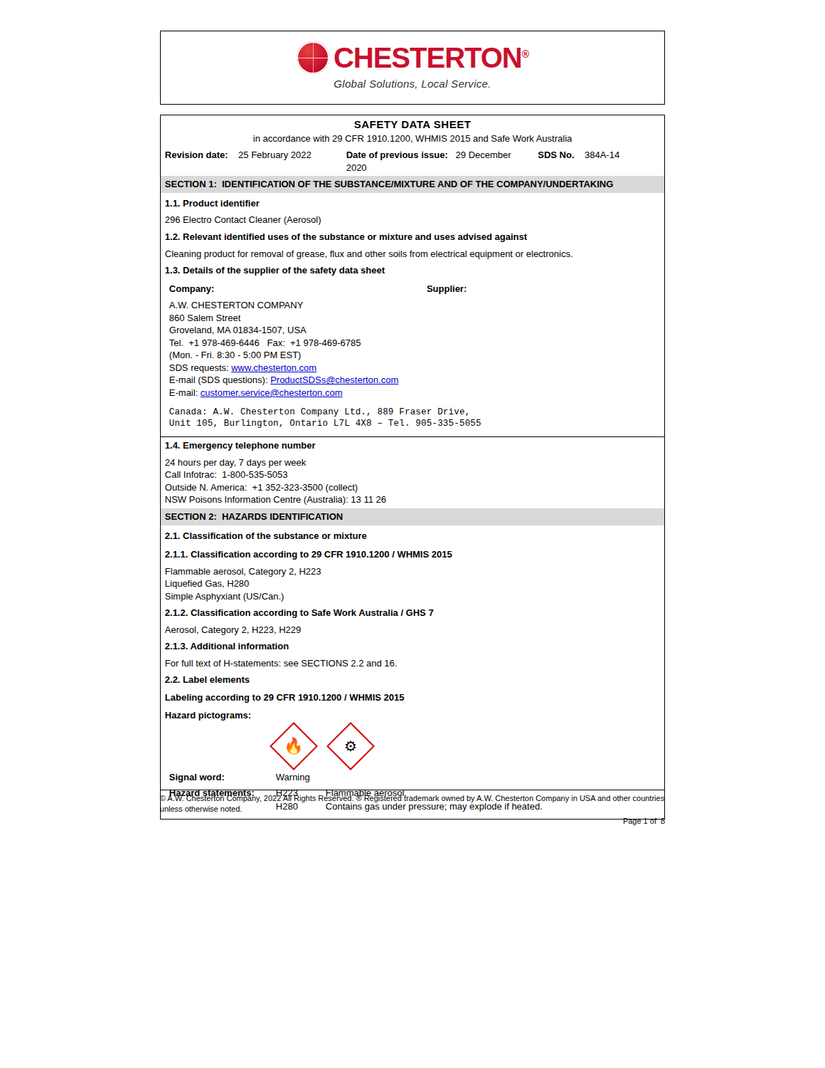CHESTERTON®
Global Solutions, Local Service.
| SAFETY DATA SHEET in accordance with 29 CFR 1910.1200, WHMIS 2015 and Safe Work Australia |
| Revision date: 25 February 2022 | Date of previous issue: 29 December 2020 | SDS No. 384A-14 |
| SECTION 1: IDENTIFICATION OF THE SUBSTANCE/MIXTURE AND OF THE COMPANY/UNDERTAKING |
| 1.1. Product identifier |
| 296 Electro Contact Cleaner (Aerosol) |
| 1.2. Relevant identified uses of the substance or mixture and uses advised against |
| Cleaning product for removal of grease, flux and other soils from electrical equipment or electronics. |
| 1.3. Details of the supplier of the safety data sheet |
| / Company: / Supplier: / / A.W. CHESTERTON COMPANY 860 Salem Street Groveland, MA 01834-1507, USA Tel. +1 978-469-6446 Fax: +1 978-469-6785 (Mon. - Fri. 8:30 - 5:00 PM EST) SDS requests: www.chesterton.com E-mail (SDS questions): ProductSDSs@chesterton.com E-mail: customer.service@chesterton.com Canada: A.W. Chesterton Company Ltd., 889 Fraser Drive, Unit 105, Burlington, Ontario L7L 4X8 – Tel. 905-335-5055 / |
| 1.4. Emergency telephone number |
| 24 hours per day, 7 days per week Call Infotrac: 1-800-535-5053 Outside N. America: +1 352-323-3500 (collect) NSW Poisons Information Centre (Australia): 13 11 26 |
| SECTION 2: HAZARDS IDENTIFICATION |
| 2.1. Classification of the substance or mixture |
| 2.1.1. Classification according to 29 CFR 1910.1200 / WHMIS 2015 |
| Flammable aerosol, Category 2, H223 Liquefied Gas, H280 Simple Asphyxiant (US/Can.) |
| 2.1.2. Classification according to Safe Work Australia / GHS 7 |
| Aerosol, Category 2, H223, H229 |
| 2.1.3. Additional information |
| For full text of H-statements: see SECTIONS 2.2 and 16. |
| 2.2. Label elements |
| Labeling according to 29 CFR 1910.1200 / WHMIS 2015 |
| Hazard pictograms: 🔥 ⚙ |
| Signal word: Warning |
| Hazard statements: H223 Flammable aerosol. H280 Contains gas under pressure; may explode if heated. |
© A.W. Chesterton Company, 2022 All Rights Reserved. ® Registered trademark owned by A.W. Chesterton Company in USA and other countries unless otherwise noted.
Page 1 of 8